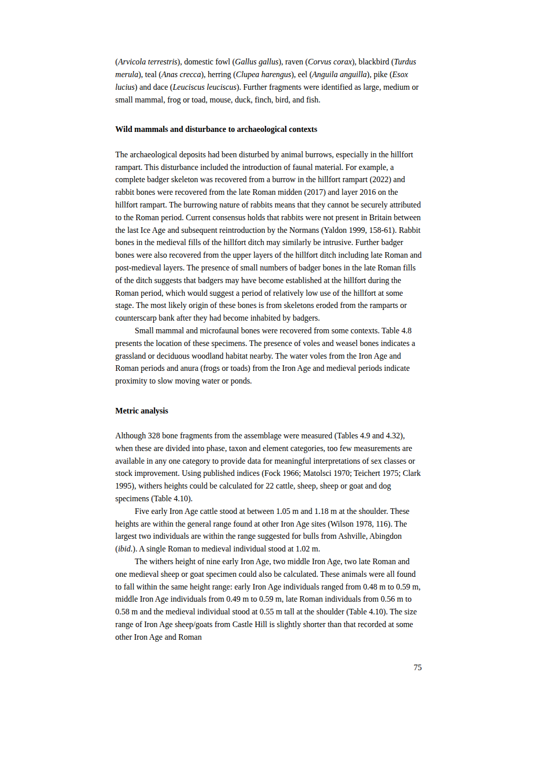(Arvicola terrestris), domestic fowl (Gallus gallus), raven (Corvus corax), blackbird (Turdus merula), teal (Anas crecca), herring (Clupea harengus), eel (Anguila anguilla), pike (Esox lucius) and dace (Leuciscus leuciscus). Further fragments were identified as large, medium or small mammal, frog or toad, mouse, duck, finch, bird, and fish.
Wild mammals and disturbance to archaeological contexts
The archaeological deposits had been disturbed by animal burrows, especially in the hillfort rampart. This disturbance included the introduction of faunal material. For example, a complete badger skeleton was recovered from a burrow in the hillfort rampart (2022) and rabbit bones were recovered from the late Roman midden (2017) and layer 2016 on the hillfort rampart. The burrowing nature of rabbits means that they cannot be securely attributed to the Roman period. Current consensus holds that rabbits were not present in Britain between the last Ice Age and subsequent reintroduction by the Normans (Yaldon 1999, 158-61). Rabbit bones in the medieval fills of the hillfort ditch may similarly be intrusive. Further badger bones were also recovered from the upper layers of the hillfort ditch including late Roman and post-medieval layers. The presence of small numbers of badger bones in the late Roman fills of the ditch suggests that badgers may have become established at the hillfort during the Roman period, which would suggest a period of relatively low use of the hillfort at some stage. The most likely origin of these bones is from skeletons eroded from the ramparts or counterscarp bank after they had become inhabited by badgers.
Small mammal and microfaunal bones were recovered from some contexts. Table 4.8 presents the location of these specimens. The presence of voles and weasel bones indicates a grassland or deciduous woodland habitat nearby. The water voles from the Iron Age and Roman periods and anura (frogs or toads) from the Iron Age and medieval periods indicate proximity to slow moving water or ponds.
Metric analysis
Although 328 bone fragments from the assemblage were measured (Tables 4.9 and 4.32), when these are divided into phase, taxon and element categories, too few measurements are available in any one category to provide data for meaningful interpretations of sex classes or stock improvement. Using published indices (Fock 1966; Matolsci 1970; Teichert 1975; Clark 1995), withers heights could be calculated for 22 cattle, sheep, sheep or goat and dog specimens (Table 4.10).
Five early Iron Age cattle stood at between 1.05 m and 1.18 m at the shoulder. These heights are within the general range found at other Iron Age sites (Wilson 1978, 116). The largest two individuals are within the range suggested for bulls from Ashville, Abingdon (ibid.). A single Roman to medieval individual stood at 1.02 m.
The withers height of nine early Iron Age, two middle Iron Age, two late Roman and one medieval sheep or goat specimen could also be calculated. These animals were all found to fall within the same height range: early Iron Age individuals ranged from 0.48 m to 0.59 m, middle Iron Age individuals from 0.49 m to 0.59 m, late Roman individuals from 0.56 m to 0.58 m and the medieval individual stood at 0.55 m tall at the shoulder (Table 4.10). The size range of Iron Age sheep/goats from Castle Hill is slightly shorter than that recorded at some other Iron Age and Roman
75